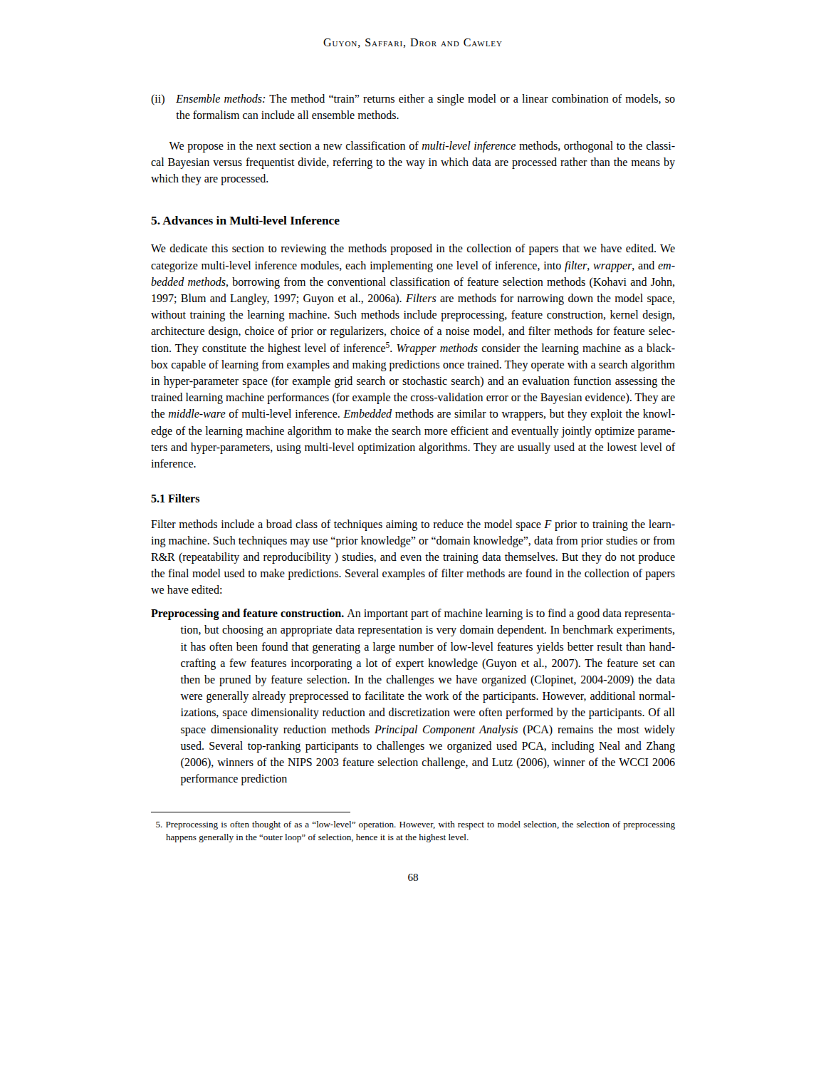Guyon, Saffari, Dror and Cawley
(ii) Ensemble methods: The method “train” returns either a single model or a linear combination of models, so the formalism can include all ensemble methods.
We propose in the next section a new classification of multi-level inference methods, orthogonal to the classical Bayesian versus frequentist divide, referring to the way in which data are processed rather than the means by which they are processed.
5. Advances in Multi-level Inference
We dedicate this section to reviewing the methods proposed in the collection of papers that we have edited. We categorize multi-level inference modules, each implementing one level of inference, into filter, wrapper, and embedded methods, borrowing from the conventional classification of feature selection methods (Kohavi and John, 1997; Blum and Langley, 1997; Guyon et al., 2006a). Filters are methods for narrowing down the model space, without training the learning machine. Such methods include preprocessing, feature construction, kernel design, architecture design, choice of prior or regularizers, choice of a noise model, and filter methods for feature selection. They constitute the highest level of inference5. Wrapper methods consider the learning machine as a black-box capable of learning from examples and making predictions once trained. They operate with a search algorithm in hyper-parameter space (for example grid search or stochastic search) and an evaluation function assessing the trained learning machine performances (for example the cross-validation error or the Bayesian evidence). They are the middle-ware of multi-level inference. Embedded methods are similar to wrappers, but they exploit the knowledge of the learning machine algorithm to make the search more efficient and eventually jointly optimize parameters and hyper-parameters, using multi-level optimization algorithms. They are usually used at the lowest level of inference.
5.1 Filters
Filter methods include a broad class of techniques aiming to reduce the model space F prior to training the learning machine. Such techniques may use “prior knowledge” or “domain knowledge”, data from prior studies or from R&R (repeatability and reproducibility ) studies, and even the training data themselves. But they do not produce the final model used to make predictions. Several examples of filter methods are found in the collection of papers we have edited:
Preprocessing and feature construction.
An important part of machine learning is to find a good data representation, but choosing an appropriate data representation is very domain dependent. In benchmark experiments, it has often been found that generating a large number of low-level features yields better result than hand-crafting a few features incorporating a lot of expert knowledge (Guyon et al., 2007). The feature set can then be pruned by feature selection. In the challenges we have organized (Clopinet, 2004-2009) the data were generally already preprocessed to facilitate the work of the participants. However, additional normalizations, space dimensionality reduction and discretization were often performed by the participants. Of all space dimensionality reduction methods Principal Component Analysis (PCA) remains the most widely used. Several top-ranking participants to challenges we organized used PCA, including Neal and Zhang (2006), winners of the NIPS 2003 feature selection challenge, and Lutz (2006), winner of the WCCI 2006 performance prediction
5. Preprocessing is often thought of as a “low-level” operation. However, with respect to model selection, the selection of preprocessing happens generally in the “outer loop” of selection, hence it is at the highest level.
68